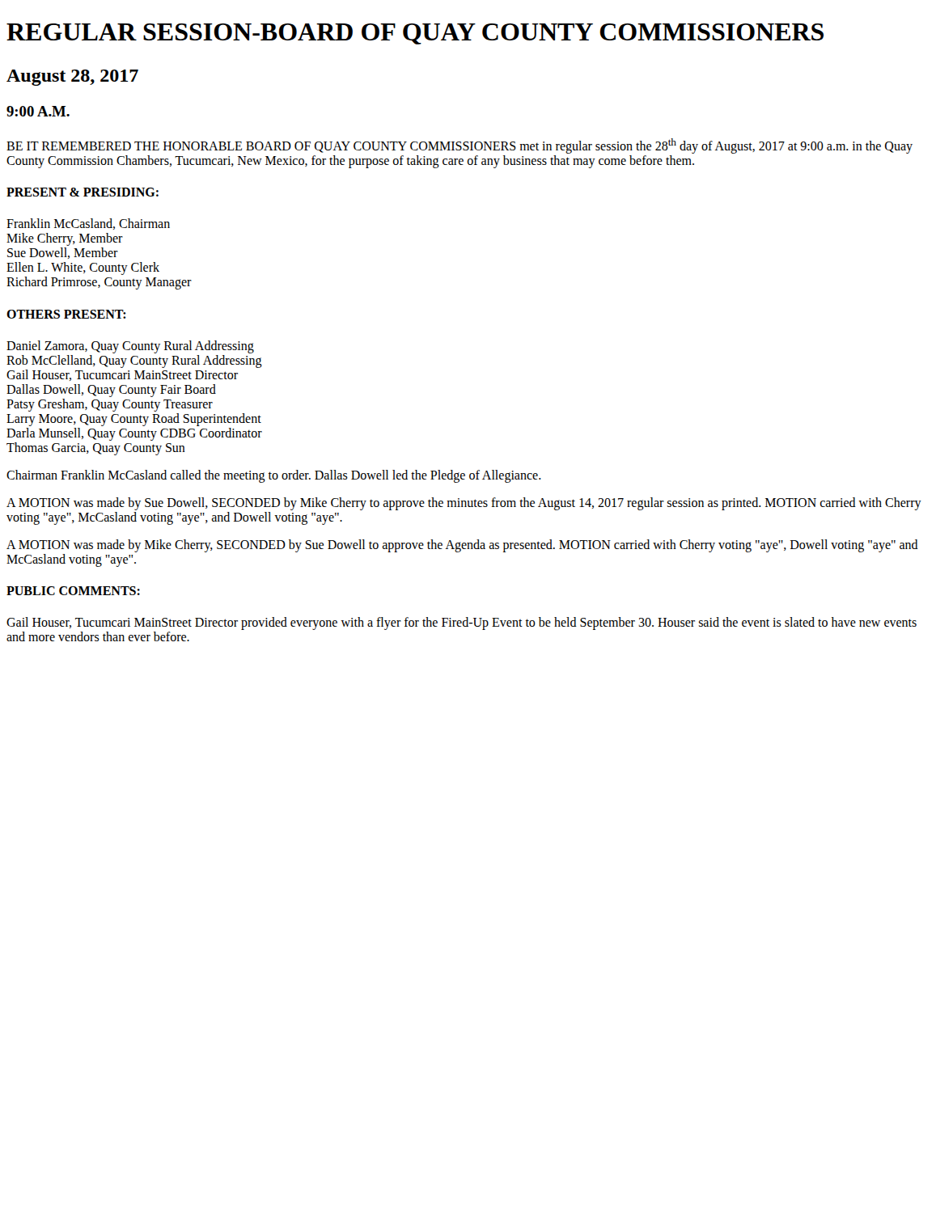REGULAR SESSION-BOARD OF QUAY COUNTY COMMISSIONERS
August 28, 2017
9:00 A.M.
BE IT REMEMBERED THE HONORABLE BOARD OF QUAY COUNTY COMMISSIONERS met in regular session the 28th day of August, 2017 at 9:00 a.m. in the Quay County Commission Chambers, Tucumcari, New Mexico, for the purpose of taking care of any business that may come before them.
PRESENT & PRESIDING:
Franklin McCasland, Chairman
Mike Cherry, Member
Sue Dowell, Member
Ellen L. White, County Clerk
Richard Primrose, County Manager
OTHERS PRESENT:
Daniel Zamora, Quay County Rural Addressing
Rob McClelland, Quay County Rural Addressing
Gail Houser, Tucumcari MainStreet Director
Dallas Dowell, Quay County Fair Board
Patsy Gresham, Quay County Treasurer
Larry Moore, Quay County Road Superintendent
Darla Munsell, Quay County CDBG Coordinator
Thomas Garcia, Quay County Sun
Chairman Franklin McCasland called the meeting to order. Dallas Dowell led the Pledge of Allegiance.
A MOTION was made by Sue Dowell, SECONDED by Mike Cherry to approve the minutes from the August 14, 2017 regular session as printed. MOTION carried with Cherry voting "aye", McCasland voting "aye", and Dowell voting "aye".
A MOTION was made by Mike Cherry, SECONDED by Sue Dowell to approve the Agenda as presented. MOTION carried with Cherry voting "aye", Dowell voting "aye" and McCasland voting "aye".
PUBLIC COMMENTS:
Gail Houser, Tucumcari MainStreet Director provided everyone with a flyer for the Fired-Up Event to be held September 30. Houser said the event is slated to have new events and more vendors than ever before.